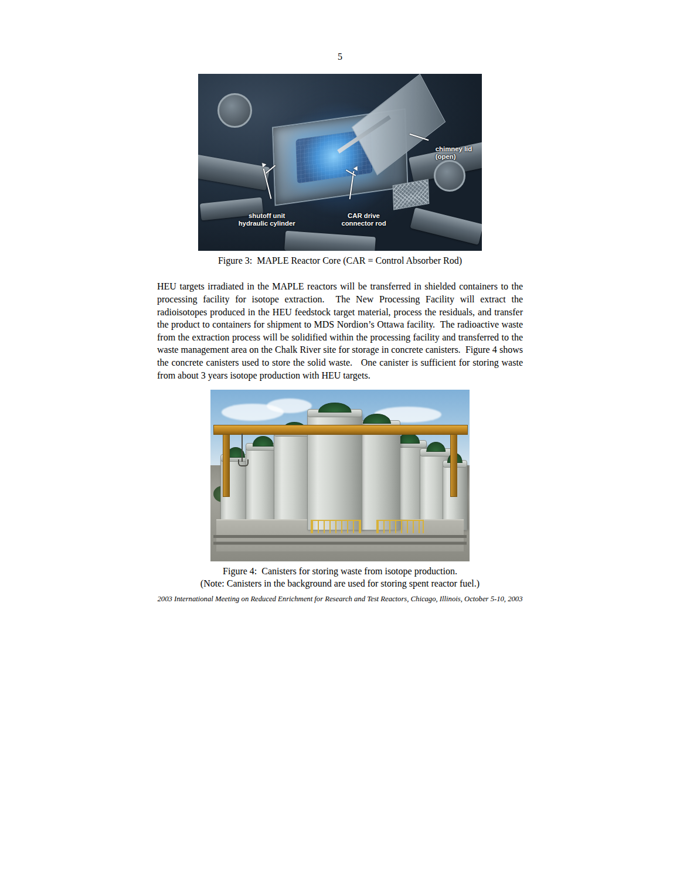5
chimney lid
(open)
shutoff unit
hydraulic cylinder
CAR drive
connector rod
Figure 3: MAPLE Reactor Core (CAR = Control Absorber Rod)
HEU targets irradiated in the MAPLE reactors will be transferred in shielded containers to the processing facility for isotope extraction. The New Processing Facility will extract the radioisotopes produced in the HEU feedstock target material, process the residuals, and transfer the product to containers for shipment to MDS Nordion’s Ottawa facility. The radioactive waste from the extraction process will be solidified within the processing facility and transferred to the waste management area on the Chalk River site for storage in concrete canisters. Figure 4 shows the concrete canisters used to store the solid waste. One canister is sufficient for storing waste from about 3 years isotope production with HEU targets.
Figure 4: Canisters for storing waste from isotope production.
(Note: Canisters in the background are used for storing spent reactor fuel.)
2003 International Meeting on Reduced Enrichment for Research and Test Reactors, Chicago, Illinois, October 5-10, 2003